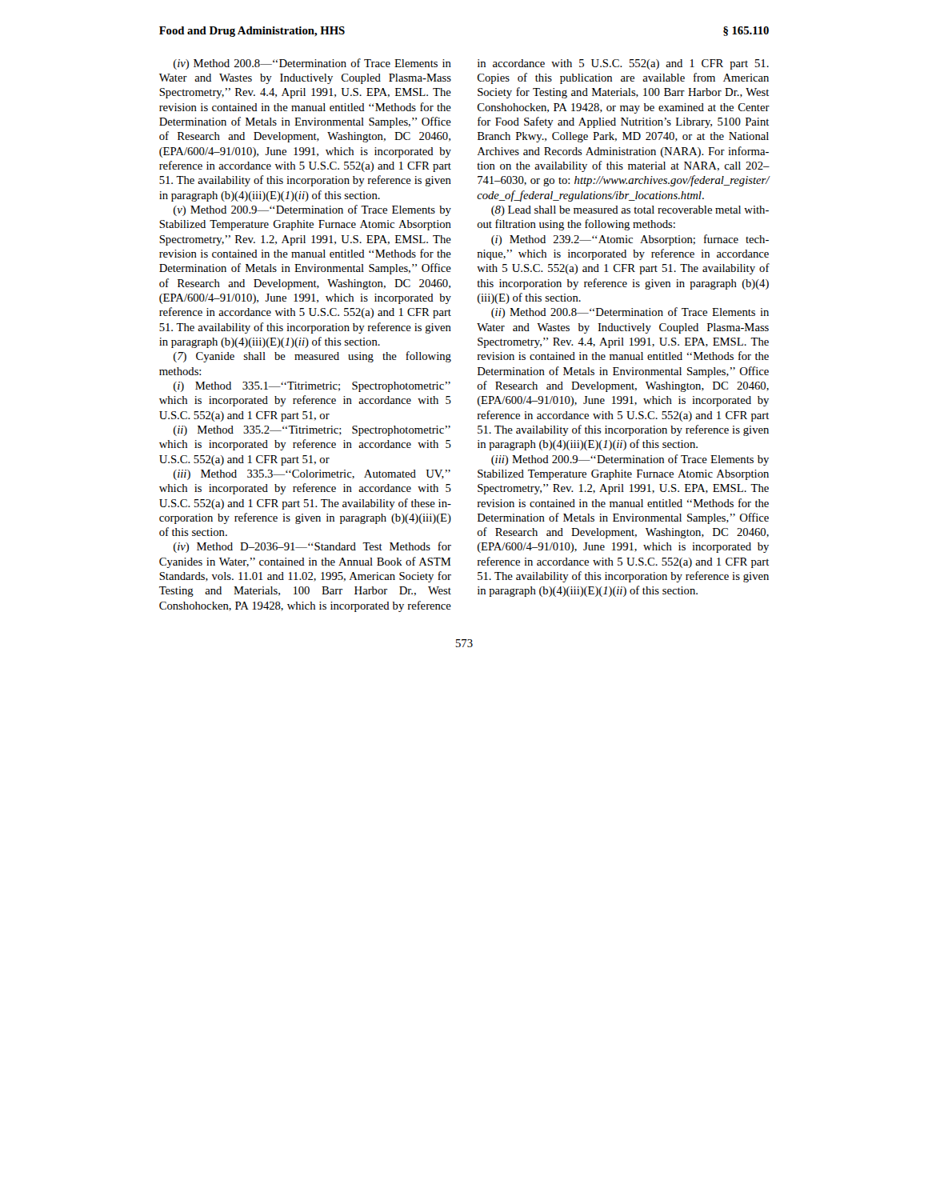Food and Drug Administration, HHS § 165.110
(iv) Method 200.8—‘‘Determination of Trace Elements in Water and Wastes by Inductively Coupled Plasma-Mass Spectrometry,’’ Rev. 4.4, April 1991, U.S. EPA, EMSL. The revision is contained in the manual entitled ‘‘Methods for the Determination of Metals in Environmental Samples,’’ Office of Research and Development, Washington, DC 20460, (EPA/600/4–91/010), June 1991, which is incorporated by reference in accordance with 5 U.S.C. 552(a) and 1 CFR part 51. The availability of this incorporation by reference is given in paragraph (b)(4)(iii)(E)(1)(ii) of this section.
(v) Method 200.9—‘‘Determination of Trace Elements by Stabilized Temperature Graphite Furnace Atomic Absorption Spectrometry,’’ Rev. 1.2, April 1991, U.S. EPA, EMSL. The revision is contained in the manual entitled ‘‘Methods for the Determination of Metals in Environmental Samples,’’ Office of Research and Development, Washington, DC 20460, (EPA/600/4–91/010), June 1991, which is incorporated by reference in accordance with 5 U.S.C. 552(a) and 1 CFR part 51. The availability of this incorporation by reference is given in paragraph (b)(4)(iii)(E)(1)(ii) of this section.
(7) Cyanide shall be measured using the following methods:
(i) Method 335.1—‘‘Titrimetric; Spectrophotometric’’ which is incorporated by reference in accordance with 5 U.S.C. 552(a) and 1 CFR part 51, or
(ii) Method 335.2—‘‘Titrimetric; Spectrophotometric’’ which is incorporated by reference in accordance with 5 U.S.C. 552(a) and 1 CFR part 51, or
(iii) Method 335.3—‘‘Colorimetric, Automated UV,’’ which is incorporated by reference in accordance with 5 U.S.C. 552(a) and 1 CFR part 51. The availability of these incorporation by reference is given in paragraph (b)(4)(iii)(E) of this section.
(iv) Method D–2036–91—‘‘Standard Test Methods for Cyanides in Water,’’ contained in the Annual Book of ASTM Standards, vols. 11.01 and 11.02, 1995, American Society for Testing and Materials, 100 Barr Harbor Dr., West Conshohocken, PA 19428, which is incorporated by reference in accordance with 5 U.S.C. 552(a) and 1 CFR part 51. Copies of this publication are available from American Society for Testing and Materials, 100 Barr Harbor Dr., West Conshohocken, PA 19428, or may be examined at the Center for Food Safety and Applied Nutrition’s Library, 5100 Paint Branch Pkwy., College Park, MD 20740, or at the National Archives and Records Administration (NARA). For information on the availability of this material at NARA, call 202–741–6030, or go to: http://www.archives.gov/federal_register/code_of_federal_regulations/ibr_locations.html.
(8) Lead shall be measured as total recoverable metal without filtration using the following methods:
(i) Method 239.2—‘‘Atomic Absorption; furnace technique,’’ which is incorporated by reference in accordance with 5 U.S.C. 552(a) and 1 CFR part 51. The availability of this incorporation by reference is given in paragraph (b)(4)(iii)(E) of this section.
(ii) Method 200.8—‘‘Determination of Trace Elements in Water and Wastes by Inductively Coupled Plasma-Mass Spectrometry,’’ Rev. 4.4, April 1991, U.S. EPA, EMSL. The revision is contained in the manual entitled ‘‘Methods for the Determination of Metals in Environmental Samples,’’ Office of Research and Development, Washington, DC 20460, (EPA/600/4–91/010), June 1991, which is incorporated by reference in accordance with 5 U.S.C. 552(a) and 1 CFR part 51. The availability of this incorporation by reference is given in paragraph (b)(4)(iii)(E)(1)(ii) of this section.
(iii) Method 200.9—‘‘Determination of Trace Elements by Stabilized Temperature Graphite Furnace Atomic Absorption Spectrometry,’’ Rev. 1.2, April 1991, U.S. EPA, EMSL. The revision is contained in the manual entitled ‘‘Methods for the Determination of Metals in Environmental Samples,’’ Office of Research and Development, Washington, DC 20460, (EPA/600/4–91/010), June 1991, which is incorporated by reference in accordance with 5 U.S.C. 552(a) and 1 CFR part 51. The availability of this incorporation by reference is given in paragraph (b)(4)(iii)(E)(1)(ii) of this section.
573